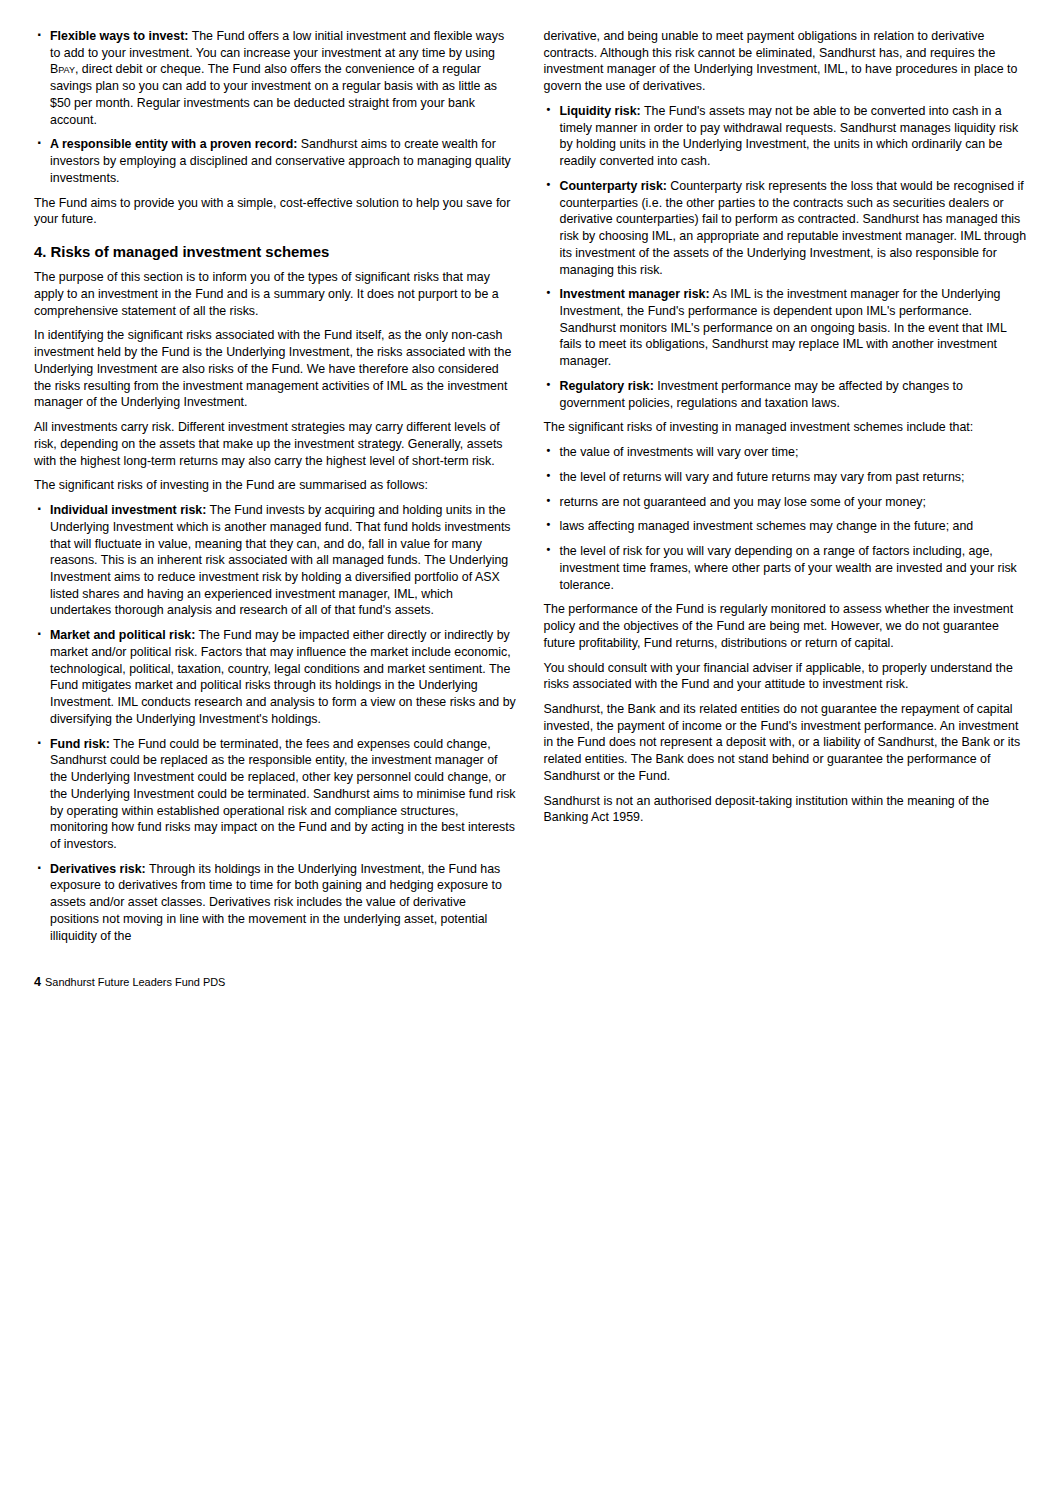Flexible ways to invest: The Fund offers a low initial investment and flexible ways to add to your investment. You can increase your investment at any time by using Bpay, direct debit or cheque. The Fund also offers the convenience of a regular savings plan so you can add to your investment on a regular basis with as little as $50 per month. Regular investments can be deducted straight from your bank account.
A responsible entity with a proven record: Sandhurst aims to create wealth for investors by employing a disciplined and conservative approach to managing quality investments.
The Fund aims to provide you with a simple, cost-effective solution to help you save for your future.
4. Risks of managed investment schemes
The purpose of this section is to inform you of the types of significant risks that may apply to an investment in the Fund and is a summary only. It does not purport to be a comprehensive statement of all the risks.
In identifying the significant risks associated with the Fund itself, as the only non-cash investment held by the Fund is the Underlying Investment, the risks associated with the Underlying Investment are also risks of the Fund. We have therefore also considered the risks resulting from the investment management activities of IML as the investment manager of the Underlying Investment.
All investments carry risk. Different investment strategies may carry different levels of risk, depending on the assets that make up the investment strategy. Generally, assets with the highest long-term returns may also carry the highest level of short-term risk.
The significant risks of investing in the Fund are summarised as follows:
Individual investment risk: The Fund invests by acquiring and holding units in the Underlying Investment which is another managed fund. That fund holds investments that will fluctuate in value, meaning that they can, and do, fall in value for many reasons. This is an inherent risk associated with all managed funds. The Underlying Investment aims to reduce investment risk by holding a diversified portfolio of ASX listed shares and having an experienced investment manager, IML, which undertakes thorough analysis and research of all of that fund's assets.
Market and political risk: The Fund may be impacted either directly or indirectly by market and/or political risk. Factors that may influence the market include economic, technological, political, taxation, country, legal conditions and market sentiment. The Fund mitigates market and political risks through its holdings in the Underlying Investment. IML conducts research and analysis to form a view on these risks and by diversifying the Underlying Investment's holdings.
Fund risk: The Fund could be terminated, the fees and expenses could change, Sandhurst could be replaced as the responsible entity, the investment manager of the Underlying Investment could be replaced, other key personnel could change, or the Underlying Investment could be terminated. Sandhurst aims to minimise fund risk by operating within established operational risk and compliance structures, monitoring how fund risks may impact on the Fund and by acting in the best interests of investors.
Derivatives risk: Through its holdings in the Underlying Investment, the Fund has exposure to derivatives from time to time for both gaining and hedging exposure to assets and/or asset classes. Derivatives risk includes the value of derivative positions not moving in line with the movement in the underlying asset, potential illiquidity of the
derivative, and being unable to meet payment obligations in relation to derivative contracts. Although this risk cannot be eliminated, Sandhurst has, and requires the investment manager of the Underlying Investment, IML, to have procedures in place to govern the use of derivatives.
Liquidity risk: The Fund's assets may not be able to be converted into cash in a timely manner in order to pay withdrawal requests. Sandhurst manages liquidity risk by holding units in the Underlying Investment, the units in which ordinarily can be readily converted into cash.
Counterparty risk: Counterparty risk represents the loss that would be recognised if counterparties (i.e. the other parties to the contracts such as securities dealers or derivative counterparties) fail to perform as contracted. Sandhurst has managed this risk by choosing IML, an appropriate and reputable investment manager. IML through its investment of the assets of the Underlying Investment, is also responsible for managing this risk.
Investment manager risk: As IML is the investment manager for the Underlying Investment, the Fund's performance is dependent upon IML's performance. Sandhurst monitors IML's performance on an ongoing basis. In the event that IML fails to meet its obligations, Sandhurst may replace IML with another investment manager.
Regulatory risk: Investment performance may be affected by changes to government policies, regulations and taxation laws.
The significant risks of investing in managed investment schemes include that:
the value of investments will vary over time;
the level of returns will vary and future returns may vary from past returns;
returns are not guaranteed and you may lose some of your money;
laws affecting managed investment schemes may change in the future; and
the level of risk for you will vary depending on a range of factors including, age, investment time frames, where other parts of your wealth are invested and your risk tolerance.
The performance of the Fund is regularly monitored to assess whether the investment policy and the objectives of the Fund are being met. However, we do not guarantee future profitability, Fund returns, distributions or return of capital.
You should consult with your financial adviser if applicable, to properly understand the risks associated with the Fund and your attitude to investment risk.
Sandhurst, the Bank and its related entities do not guarantee the repayment of capital invested, the payment of income or the Fund's investment performance. An investment in the Fund does not represent a deposit with, or a liability of Sandhurst, the Bank or its related entities. The Bank does not stand behind or guarantee the performance of Sandhurst or the Fund.
Sandhurst is not an authorised deposit-taking institution within the meaning of the Banking Act 1959.
4 Sandhurst Future Leaders Fund PDS